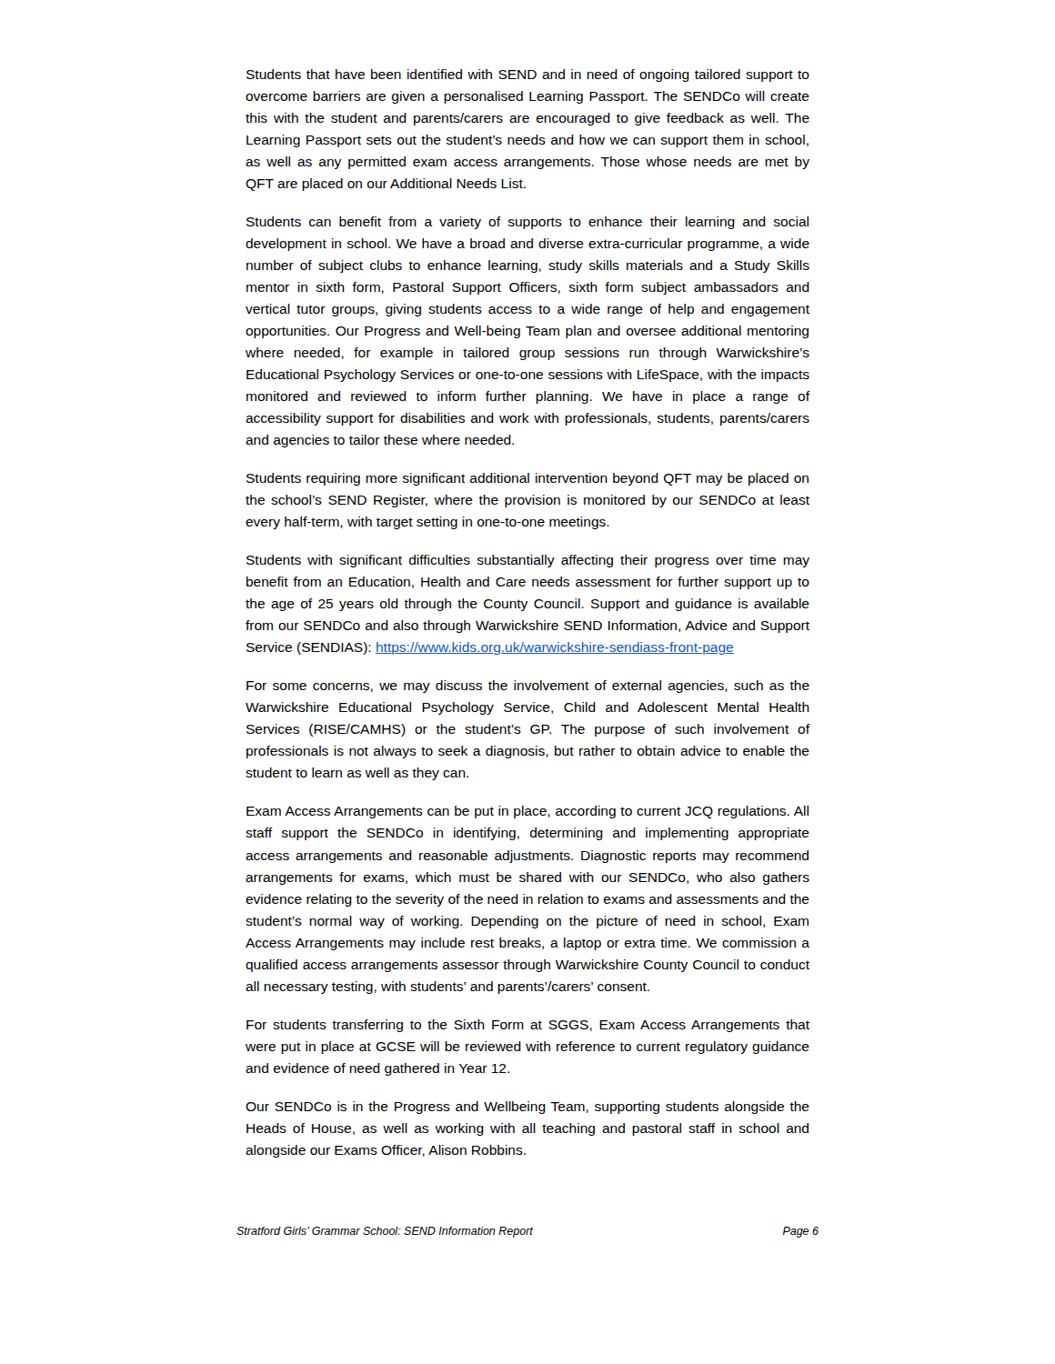Students that have been identified with SEND and in need of ongoing tailored support to overcome barriers are given a personalised Learning Passport. The SENDCo will create this with the student and parents/carers are encouraged to give feedback as well. The Learning Passport sets out the student’s needs and how we can support them in school, as well as any permitted exam access arrangements. Those whose needs are met by QFT are placed on our Additional Needs List.
Students can benefit from a variety of supports to enhance their learning and social development in school. We have a broad and diverse extra-curricular programme, a wide number of subject clubs to enhance learning, study skills materials and a Study Skills mentor in sixth form, Pastoral Support Officers, sixth form subject ambassadors and vertical tutor groups, giving students access to a wide range of help and engagement opportunities. Our Progress and Well-being Team plan and oversee additional mentoring where needed, for example in tailored group sessions run through Warwickshire’s Educational Psychology Services or one-to-one sessions with LifeSpace, with the impacts monitored and reviewed to inform further planning. We have in place a range of accessibility support for disabilities and work with professionals, students, parents/carers and agencies to tailor these where needed.
Students requiring more significant additional intervention beyond QFT may be placed on the school’s SEND Register, where the provision is monitored by our SENDCo at least every half-term, with target setting in one-to-one meetings.
Students with significant difficulties substantially affecting their progress over time may benefit from an Education, Health and Care needs assessment for further support up to the age of 25 years old through the County Council. Support and guidance is available from our SENDCo and also through Warwickshire SEND Information, Advice and Support Service (SENDIAS): https://www.kids.org.uk/warwickshire-sendiass-front-page
For some concerns, we may discuss the involvement of external agencies, such as the Warwickshire Educational Psychology Service, Child and Adolescent Mental Health Services (RISE/CAMHS) or the student’s GP. The purpose of such involvement of professionals is not always to seek a diagnosis, but rather to obtain advice to enable the student to learn as well as they can.
Exam Access Arrangements can be put in place, according to current JCQ regulations. All staff support the SENDCo in identifying, determining and implementing appropriate access arrangements and reasonable adjustments. Diagnostic reports may recommend arrangements for exams, which must be shared with our SENDCo, who also gathers evidence relating to the severity of the need in relation to exams and assessments and the student’s normal way of working. Depending on the picture of need in school, Exam Access Arrangements may include rest breaks, a laptop or extra time. We commission a qualified access arrangements assessor through Warwickshire County Council to conduct all necessary testing, with students’ and parents’/carers’ consent.
For students transferring to the Sixth Form at SGGS, Exam Access Arrangements that were put in place at GCSE will be reviewed with reference to current regulatory guidance and evidence of need gathered in Year 12.
Our SENDCo is in the Progress and Wellbeing Team, supporting students alongside the Heads of House, as well as working with all teaching and pastoral staff in school and alongside our Exams Officer, Alison Robbins.
Stratford Girls’ Grammar School: SEND Information Report Page 6